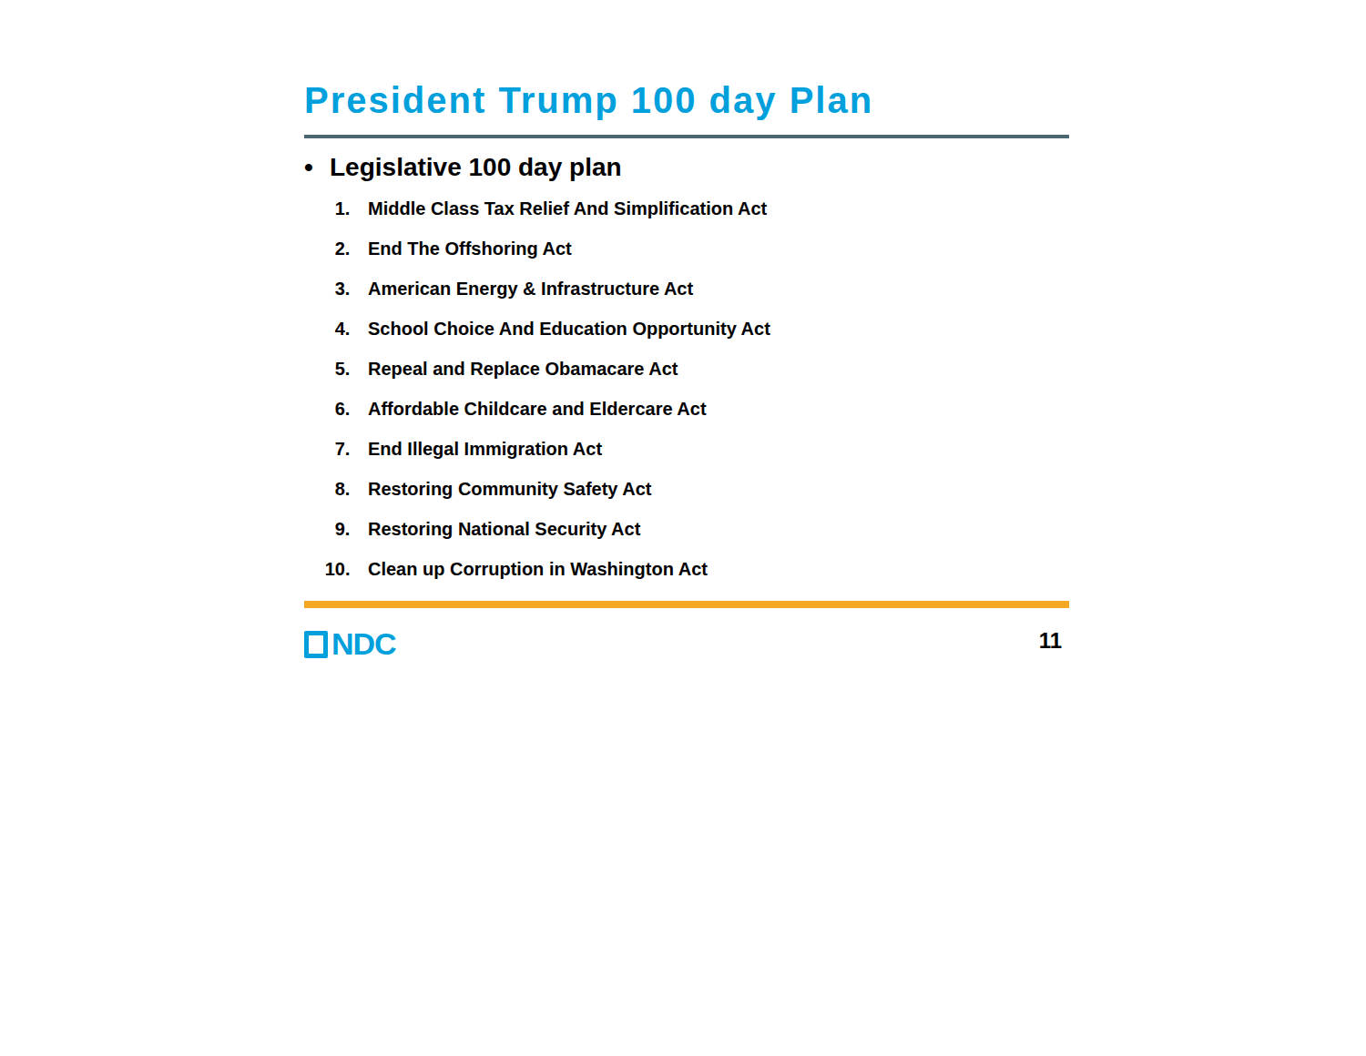President Trump 100 day Plan
•Legislative 100 day plan
Middle Class Tax Relief And Simplification Act
End The Offshoring Act
American Energy & Infrastructure Act
School Choice And Education Opportunity Act
Repeal and Replace Obamacare Act
Affordable Childcare and Eldercare Act
End Illegal Immigration Act
Restoring Community Safety Act
Restoring National Security Act
Clean up Corruption in Washington Act
NDC
11